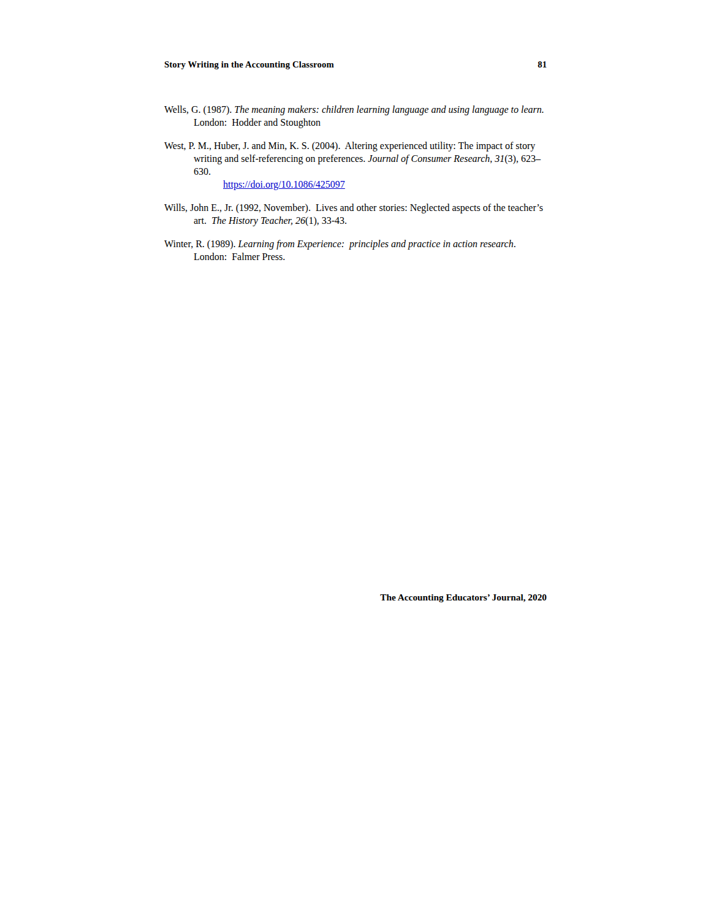Story Writing in the Accounting Classroom 81
Wells, G. (1987). The meaning makers: children learning language and using language to learn. London: Hodder and Stoughton
West, P. M., Huber, J. and Min, K. S. (2004). Altering experienced utility: The impact of story writing and self-referencing on preferences. Journal of Consumer Research, 31(3), 623–630.
https://doi.org/10.1086/425097
Wills, John E., Jr. (1992, November). Lives and other stories: Neglected aspects of the teacher’s art. The History Teacher, 26(1), 33-43.
Winter, R. (1989). Learning from Experience: principles and practice in action research. London: Falmer Press.
The Accounting Educators’ Journal, 2020